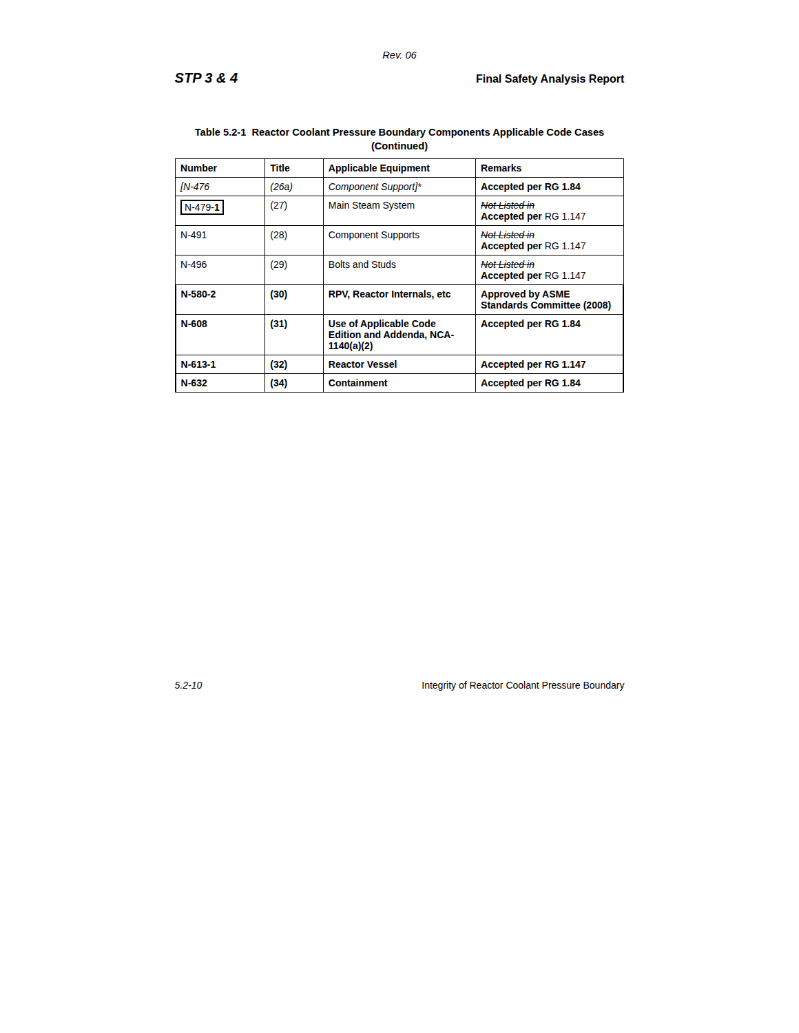Rev. 06
STP 3 & 4
Final Safety Analysis Report
Table 5.2-1 Reactor Coolant Pressure Boundary Components Applicable Code Cases
(Continued)
| Number | Title | Applicable Equipment | Remarks |
| --- | --- | --- | --- |
| [N-476 | (26a) | Component Support]* | Accepted per RG 1.84 |
| N-479- 1 | (27) | Main Steam System | Not Listed in Accepted per RG 1.147 |
| N-491 | (28) | Component Supports | Not Listed in Accepted per RG 1.147 |
| N-496 | (29) | Bolts and Studs | Not Listed in Accepted per RG 1.147 |
| N-580-2 | (30) | RPV, Reactor Internals, etc | Approved by ASME Standards Committee (2008) |
| N-608 | (31) | Use of Applicable Code Edition and Addenda, NCA-1140(a)(2) | Accepted per RG 1.84 |
| N-613-1 | (32) | Reactor Vessel | Accepted per RG 1.147 |
| N-632 | (34) | Containment | Accepted per RG 1.84 |
5.2-10
Integrity of Reactor Coolant Pressure Boundary